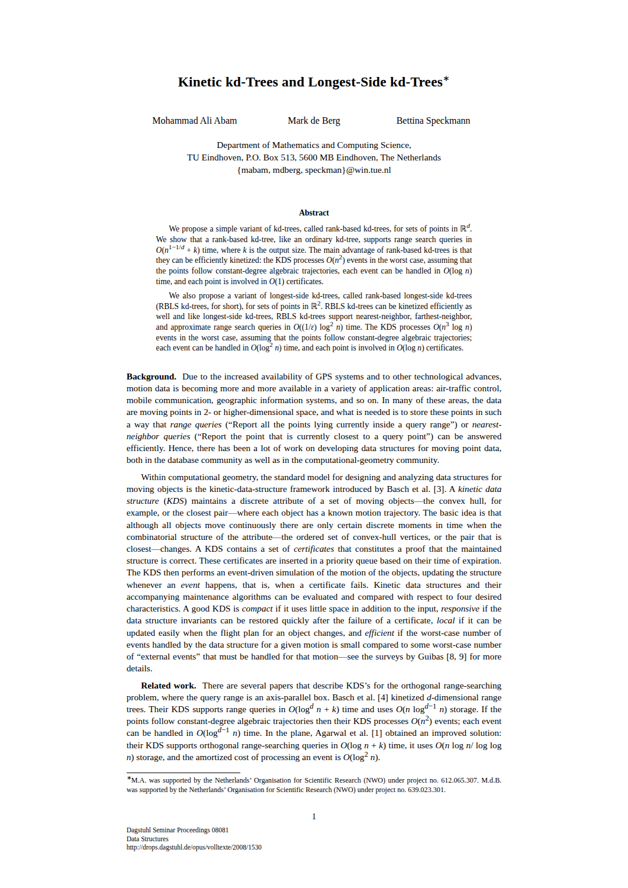Kinetic kd-Trees and Longest-Side kd-Trees∗
Mohammad Ali Abam Mark de Berg Bettina Speckmann
Department of Mathematics and Computing Science,
TU Eindhoven, P.O. Box 513, 5600 MB Eindhoven, The Netherlands
{mabam, mdberg, speckman}@win.tue.nl
Abstract
We propose a simple variant of kd-trees, called rank-based kd-trees, for sets of points in ℝd. We show that a rank-based kd-tree, like an ordinary kd-tree, supports range search queries in O(n1−1/d + k) time, where k is the output size. The main advantage of rank-based kd-trees is that they can be efficiently kinetized: the KDS processes O(n2) events in the worst case, assuming that the points follow constant-degree algebraic trajectories, each event can be handled in O(log n) time, and each point is involved in O(1) certificates.
We also propose a variant of longest-side kd-trees, called rank-based longest-side kd-trees (RBLS kd-trees, for short), for sets of points in ℝ2. RBLS kd-trees can be kinetized efficiently as well and like longest-side kd-trees, RBLS kd-trees support nearest-neighbor, farthest-neighbor, and approximate range search queries in O((1/ε) log2 n) time. The KDS processes O(n3 log n) events in the worst case, assuming that the points follow constant-degree algebraic trajectories; each event can be handled in O(log2 n) time, and each point is involved in O(log n) certificates.
Background. Due to the increased availability of GPS systems and to other technological advances, motion data is becoming more and more available in a variety of application areas: air-traffic control, mobile communication, geographic information systems, and so on. In many of these areas, the data are moving points in 2- or higher-dimensional space, and what is needed is to store these points in such a way that range queries (“Report all the points lying currently inside a query range”) or nearest-neighbor queries (“Report the point that is currently closest to a query point”) can be answered efficiently. Hence, there has been a lot of work on developing data structures for moving point data, both in the database community as well as in the computational-geometry community.
Within computational geometry, the standard model for designing and analyzing data structures for moving objects is the kinetic-data-structure framework introduced by Basch et al. [3]. A kinetic data structure (KDS) maintains a discrete attribute of a set of moving objects—the convex hull, for example, or the closest pair—where each object has a known motion trajectory. The basic idea is that although all objects move continuously there are only certain discrete moments in time when the combinatorial structure of the attribute—the ordered set of convex-hull vertices, or the pair that is closest—changes. A KDS contains a set of certificates that constitutes a proof that the maintained structure is correct. These certificates are inserted in a priority queue based on their time of expiration. The KDS then performs an event-driven simulation of the motion of the objects, updating the structure whenever an event happens, that is, when a certificate fails. Kinetic data structures and their accompanying maintenance algorithms can be evaluated and compared with respect to four desired characteristics. A good KDS is compact if it uses little space in addition to the input, responsive if the data structure invariants can be restored quickly after the failure of a certificate, local if it can be updated easily when the flight plan for an object changes, and efficient if the worst-case number of events handled by the data structure for a given motion is small compared to some worst-case number of “external events” that must be handled for that motion—see the surveys by Guibas [8, 9] for more details.
Related work. There are several papers that describe KDS’s for the orthogonal range-searching problem, where the query range is an axis-parallel box. Basch et al. [4] kinetized d-dimensional range trees. Their KDS supports range queries in O(logd n + k) time and uses O(n logd−1 n) storage. If the points follow constant-degree algebraic trajectories then their KDS processes O(n2) events; each event can be handled in O(logd−1 n) time. In the plane, Agarwal et al. [1] obtained an improved solution: their KDS supports orthogonal range-searching queries in O(log n + k) time, it uses O(n log n/ log log n) storage, and the amortized cost of processing an event is O(log2 n).
∗M.A. was supported by the Netherlands’ Organisation for Scientific Research (NWO) under project no. 612.065.307. M.d.B. was supported by the Netherlands’ Organisation for Scientific Research (NWO) under project no. 639.023.301.
1
Dagstuhl Seminar Proceedings 08081
Data Structures
http://drops.dagstuhl.de/opus/volltexte/2008/1530